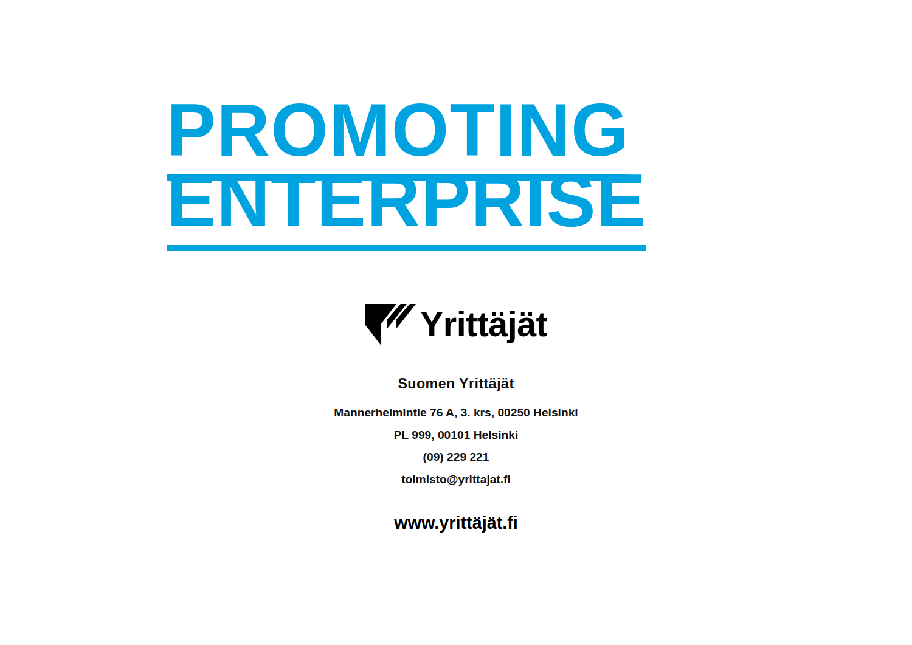Promoting Enterprise
Yrittäjät
Suomen Yrittäjät
Mannerheimintie 76 A, 3. krs, 00250 Helsinki
PL 999, 00101 Helsinki
(09) 229 221
toimisto@yrittajat.fi
www.yrittäjät.fi